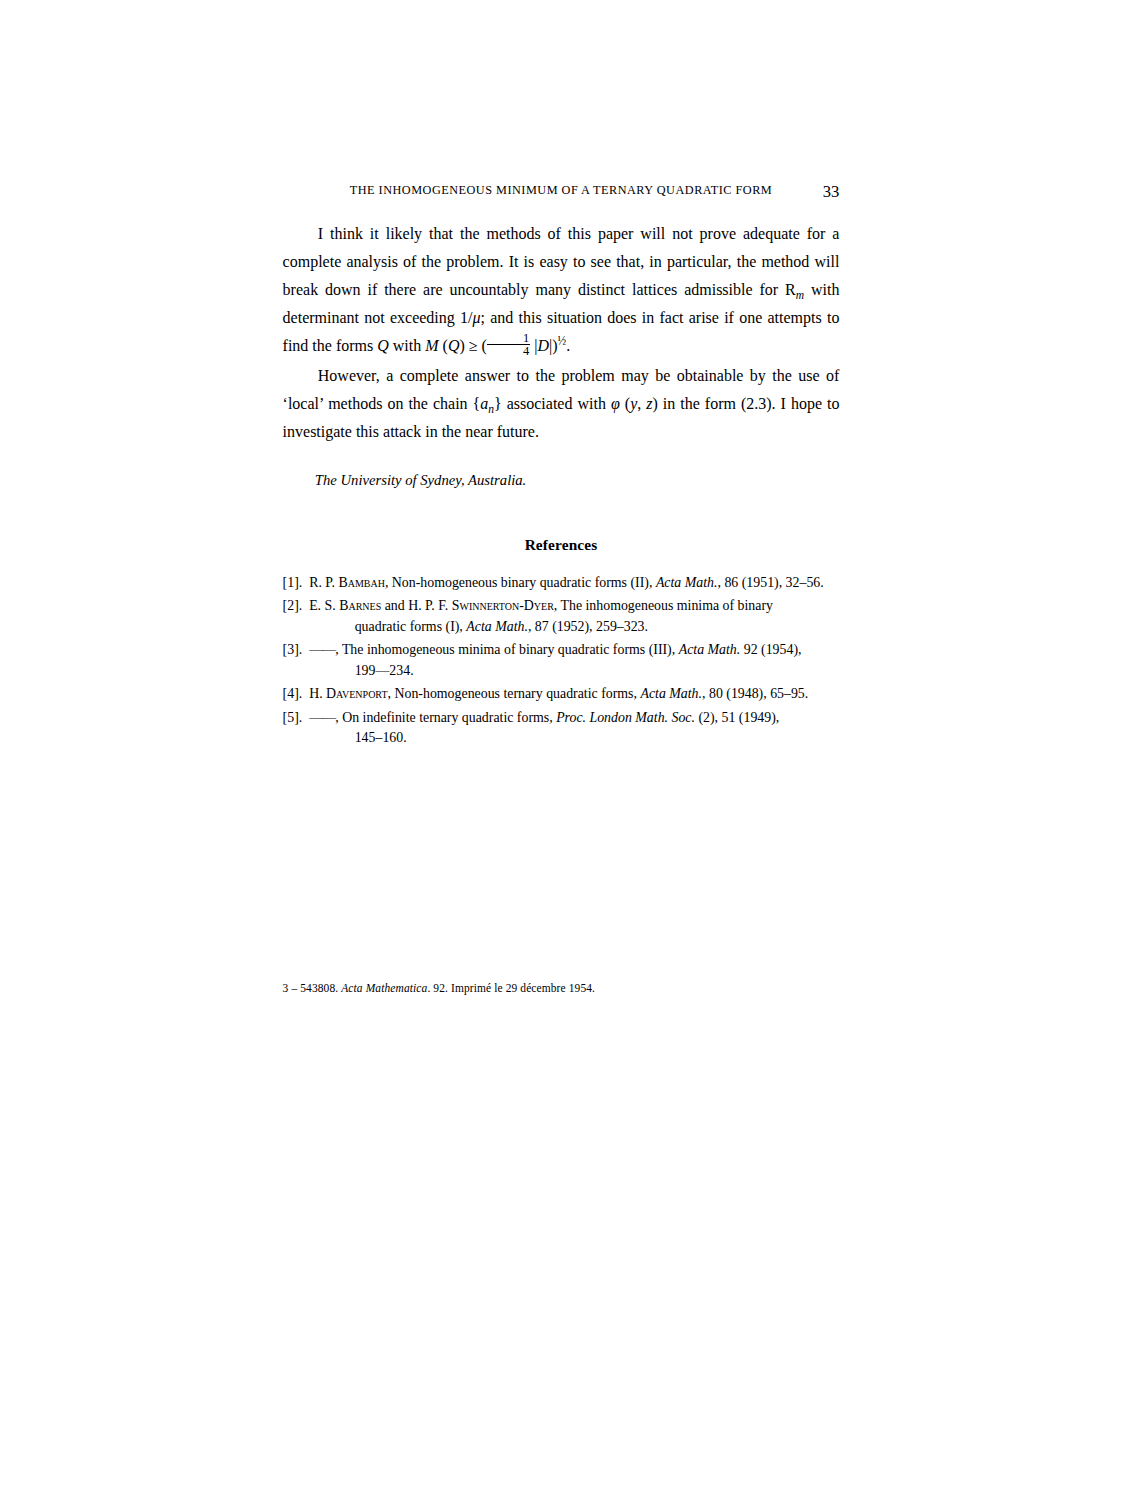THE INHOMOGENEOUS MINIMUM OF A TERNARY QUADRATIC FORM 33
I think it likely that the methods of this paper will not prove adequate for a complete analysis of the problem. It is easy to see that, in particular, the method will break down if there are uncountably many distinct lattices admissible for Rm with determinant not exceeding 1/μ; and this situation does in fact arise if one attempts to find the forms Q with M (Q) ≥ (14 |D|)½.
However, a complete answer to the problem may be obtainable by the use of ‘local’ methods on the chain {an} associated with φ (y, z) in the form (2.3). I hope to investigate this attack in the near future.
The University of Sydney, Australia.
References
[1]. R. P. Bambah, Non-homogeneous binary quadratic forms (II), Acta Math., 86 (1951), 32–56.
[2]. E. S. Barnes and H. P. F. Swinnerton-Dyer, The inhomogeneous minima of binary quadratic forms (I), Acta Math., 87 (1952), 259–323.
[3]. ——, The inhomogeneous minima of binary quadratic forms (III), Acta Math. 92 (1954), 199—234.
[4]. H. Davenport, Non-homogeneous ternary quadratic forms, Acta Math., 80 (1948), 65–95.
[5]. ——, On indefinite ternary quadratic forms, Proc. London Math. Soc. (2), 51 (1949), 145–160.
3 – 543808. Acta Mathematica. 92. Imprimé le 29 décembre 1954.